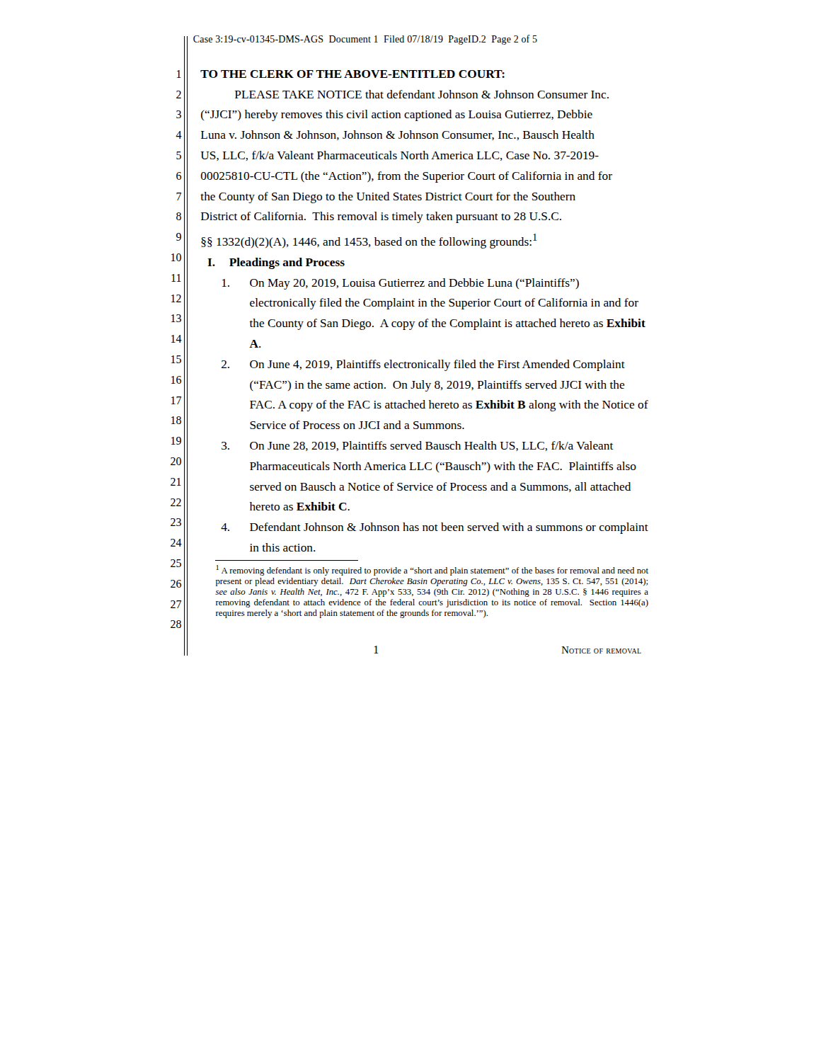Case 3:19-cv-01345-DMS-AGS Document 1 Filed 07/18/19 PageID.2 Page 2 of 5
1
2
3
4
5
6
7
8
9
10
11
12
13
14
15
16
17
18
19
20
21
22
23
24
25
26
27
28
TO THE CLERK OF THE ABOVE-ENTITLED COURT:
PLEASE TAKE NOTICE that defendant Johnson & Johnson Consumer Inc.
(“JJCI”) hereby removes this civil action captioned as Louisa Gutierrez, Debbie
Luna v. Johnson & Johnson, Johnson & Johnson Consumer, Inc., Bausch Health
US, LLC, f/k/a Valeant Pharmaceuticals North America LLC, Case No. 37-2019-
00025810-CU-CTL (the “Action”), from the Superior Court of California in and for
the County of San Diego to the United States District Court for the Southern
District of California. This removal is timely taken pursuant to 28 U.S.C.
§§ 1332(d)(2)(A), 1446, and 1453, based on the following grounds:1
I. Pleadings and Process
1. On May 20, 2019, Louisa Gutierrez and Debbie Luna (“Plaintiffs”) electronically filed the Complaint in the Superior Court of California in and for the County of San Diego. A copy of the Complaint is attached hereto as Exhibit A.
2. On June 4, 2019, Plaintiffs electronically filed the First Amended Complaint (“FAC”) in the same action. On July 8, 2019, Plaintiffs served JJCI with the FAC. A copy of the FAC is attached hereto as Exhibit B along with the Notice of Service of Process on JJCI and a Summons.
3. On June 28, 2019, Plaintiffs served Bausch Health US, LLC, f/k/a Valeant Pharmaceuticals North America LLC (“Bausch”) with the FAC. Plaintiffs also served on Bausch a Notice of Service of Process and a Summons, all attached hereto as Exhibit C.
4. Defendant Johnson & Johnson has not been served with a summons or complaint in this action.
1 A removing defendant is only required to provide a “short and plain statement” of the bases for removal and need not present or plead evidentiary detail. Dart Cherokee Basin Operating Co., LLC v. Owens, 135 S. Ct. 547, 551 (2014); see also Janis v. Health Net, Inc., 472 F. App’x 533, 534 (9th Cir. 2012) (“Nothing in 28 U.S.C. § 1446 requires a removing defendant to attach evidence of the federal court’s jurisdiction to its notice of removal. Section 1446(a) requires merely a ‘short and plain statement of the grounds for removal.’”).
1 Notice of removal